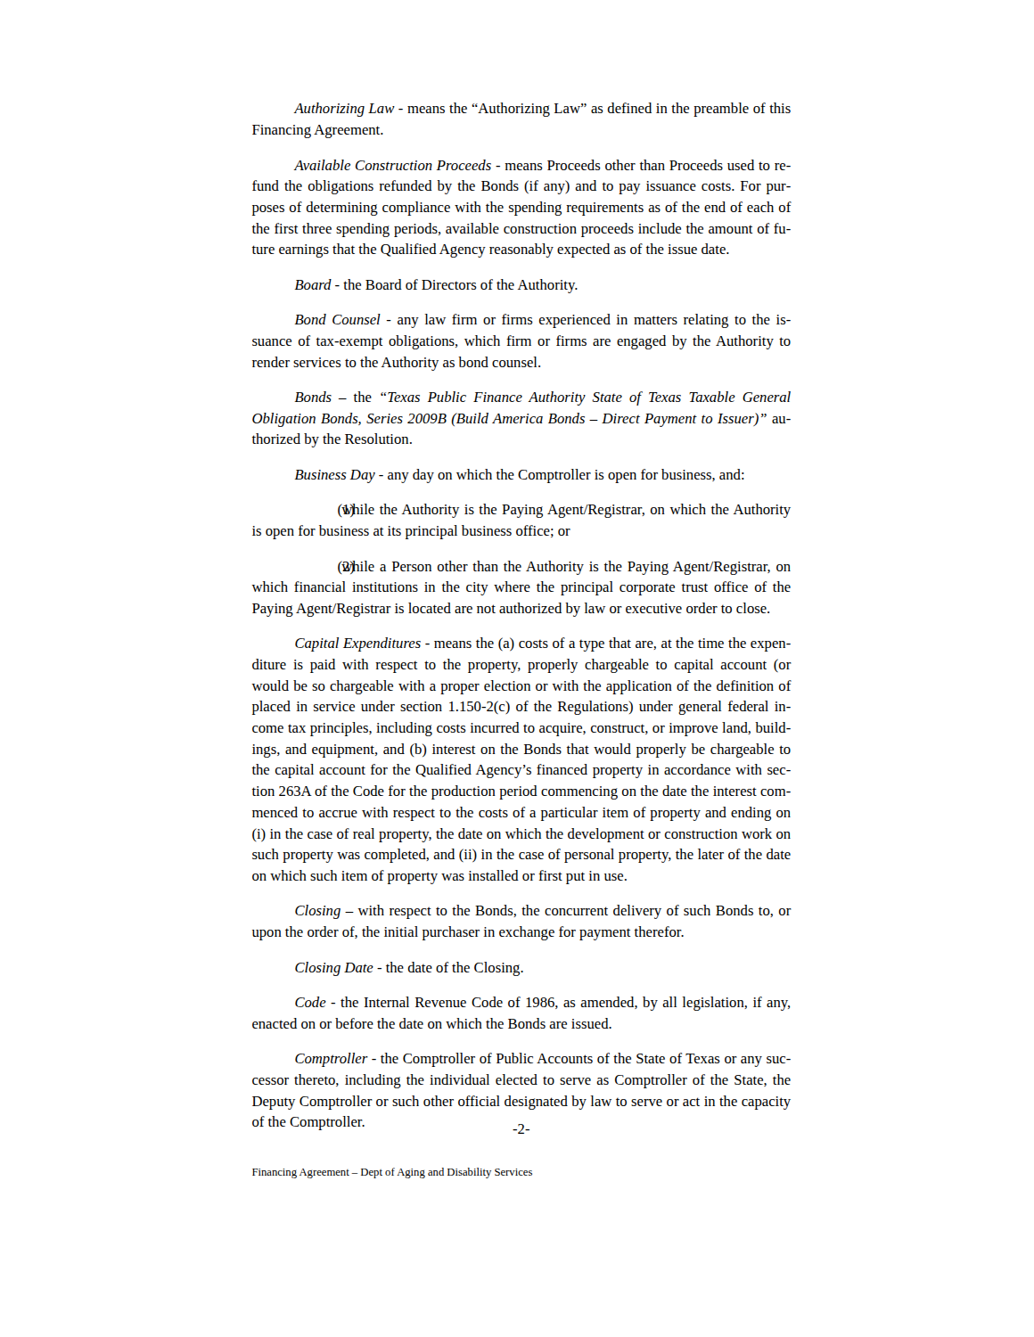Authorizing Law - means the “Authorizing Law” as defined in the preamble of this Financing Agreement.
Available Construction Proceeds - means Proceeds other than Proceeds used to refund the obligations refunded by the Bonds (if any) and to pay issuance costs. For purposes of determining compliance with the spending requirements as of the end of each of the first three spending periods, available construction proceeds include the amount of future earnings that the Qualified Agency reasonably expected as of the issue date.
Board - the Board of Directors of the Authority.
Bond Counsel - any law firm or firms experienced in matters relating to the issuance of tax-exempt obligations, which firm or firms are engaged by the Authority to render services to the Authority as bond counsel.
Bonds – the “Texas Public Finance Authority State of Texas Taxable General Obligation Bonds, Series 2009B (Build America Bonds – Direct Payment to Issuer)” authorized by the Resolution.
Business Day - any day on which the Comptroller is open for business, and:
(1) while the Authority is the Paying Agent/Registrar, on which the Authority is open for business at its principal business office; or
(2) while a Person other than the Authority is the Paying Agent/Registrar, on which financial institutions in the city where the principal corporate trust office of the Paying Agent/Registrar is located are not authorized by law or executive order to close.
Capital Expenditures - means the (a) costs of a type that are, at the time the expenditure is paid with respect to the property, properly chargeable to capital account (or would be so chargeable with a proper election or with the application of the definition of placed in service under section 1.150-2(c) of the Regulations) under general federal income tax principles, including costs incurred to acquire, construct, or improve land, buildings, and equipment, and (b) interest on the Bonds that would properly be chargeable to the capital account for the Qualified Agency’s financed property in accordance with section 263A of the Code for the production period commencing on the date the interest commenced to accrue with respect to the costs of a particular item of property and ending on (i) in the case of real property, the date on which the development or construction work on such property was completed, and (ii) in the case of personal property, the later of the date on which such item of property was installed or first put in use.
Closing – with respect to the Bonds, the concurrent delivery of such Bonds to, or upon the order of, the initial purchaser in exchange for payment therefor.
Closing Date - the date of the Closing.
Code - the Internal Revenue Code of 1986, as amended, by all legislation, if any, enacted on or before the date on which the Bonds are issued.
Comptroller - the Comptroller of Public Accounts of the State of Texas or any successor thereto, including the individual elected to serve as Comptroller of the State, the Deputy Comptroller or such other official designated by law to serve or act in the capacity of the Comptroller.
-2-
Financing Agreement – Dept of Aging and Disability Services